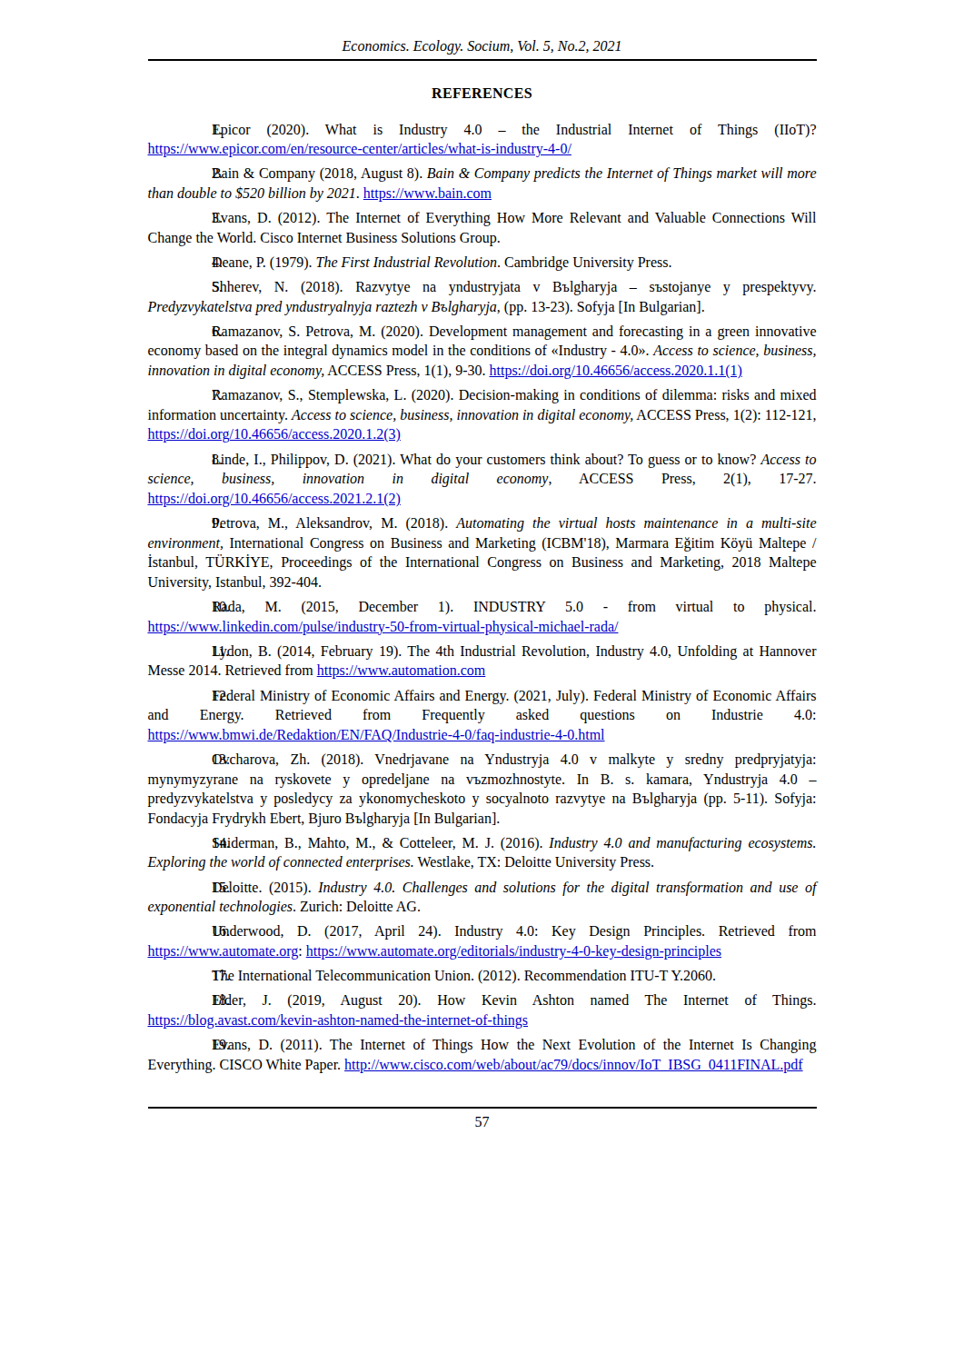Economics. Ecology. Socium, Vol. 5, No.2, 2021
REFERENCES
Epicor (2020). What is Industry 4.0 – the Industrial Internet of Things (IIoT)? https://www.epicor.com/en/resource-center/articles/what-is-industry-4-0/
Bain & Company (2018, August 8). Bain & Company predicts the Internet of Things market will more than double to $520 billion by 2021. https://www.bain.com
Evans, D. (2012). The Internet of Everything How More Relevant and Valuable Connections Will Change the World. Cisco Internet Business Solutions Group.
Deane, P. (1979). The First Industrial Revolution. Cambridge University Press.
Shherev, N. (2018). Razvytye na yndustryjata v Bъlgharyja – sъstojanye y prespektyvy. Predyzvykatelstva pred yndustryalnyja raztezh v Bъlgharyja, (pp. 13-23). Sofyja [In Bulgarian].
Ramazanov, S. Petrova, M. (2020). Development management and forecasting in a green innovative economy based on the integral dynamics model in the conditions of «Industry - 4.0». Access to science, business, innovation in digital economy, ACCESS Press, 1(1), 9-30. https://doi.org/10.46656/access.2020.1.1(1)
Ramazanov, S., Stemplewska, L. (2020). Decision-making in conditions of dilemma: risks and mixed information uncertainty. Access to science, business, innovation in digital economy, ACCESS Press, 1(2): 112-121, https://doi.org/10.46656/access.2020.1.2(3)
Linde, I., Philippov, D. (2021). What do your customers think about? To guess or to know? Access to science, business, innovation in digital economy, ACCESS Press, 2(1), 17-27. https://doi.org/10.46656/access.2021.2.1(2)
Petrova, M., Aleksandrov, M. (2018). Automating the virtual hosts maintenance in a multi-site environment, International Congress on Business and Marketing (ICBM'18), Marmara Eğitim Köyü Maltepe / İstanbul, TÜRKİYE, Proceedings of the International Congress on Business and Marketing, 2018 Maltepe University, Istanbul, 392-404.
Rada, M. (2015, December 1). INDUSTRY 5.0 - from virtual to physical. https://www.linkedin.com/pulse/industry-50-from-virtual-physical-michael-rada/
Lydon, B. (2014, February 19). The 4th Industrial Revolution, Industry 4.0, Unfolding at Hannover Messe 2014. Retrieved from https://www.automation.com
Federal Ministry of Economic Affairs and Energy. (2021, July). Federal Ministry of Economic Affairs and Energy. Retrieved from Frequently asked questions on Industrie 4.0: https://www.bmwi.de/Redaktion/EN/FAQ/Industrie-4-0/faq-industrie-4-0.html
Ovcharova, Zh. (2018). Vnedrjavane na Yndustryja 4.0 v malkyte y sredny predpryjatyja: mynymyzyrane na ryskovete y opredeljane na vъzmozhnostyte. In B. s. kamara, Yndustryja 4.0 – predyzvykatelstva y posledycy za ykonomycheskoto y socyalnoto razvytye na Bъlgharyja (pp. 5-11). Sofyja: Fondacyja Frydrykh Ebert, Bjuro Bъlgharyja [In Bulgarian].
Sniderman, B., Mahto, M., & Cotteleer, M. J. (2016). Industry 4.0 and manufacturing ecosystems. Exploring the world of connected enterprises. Westlake, TX: Deloitte University Press.
Deloitte. (2015). Industry 4.0. Challenges and solutions for the digital transformation and use of exponential technologies. Zurich: Deloitte AG.
Underwood, D. (2017, April 24). Industry 4.0: Key Design Principles. Retrieved from https://www.automate.org: https://www.automate.org/editorials/industry-4-0-key-design-principles
The International Telecommunication Union. (2012). Recommendation ITU-T Y.2060.
Elder, J. (2019, August 20). How Kevin Ashton named The Internet of Things. https://blog.avast.com/kevin-ashton-named-the-internet-of-things
Evans, D. (2011). The Internet of Things How the Next Evolution of the Internet Is Changing Everything. CISCO White Paper. http://www.cisco.com/web/about/ac79/docs/innov/IoT_IBSG_0411FINAL.pdf
57